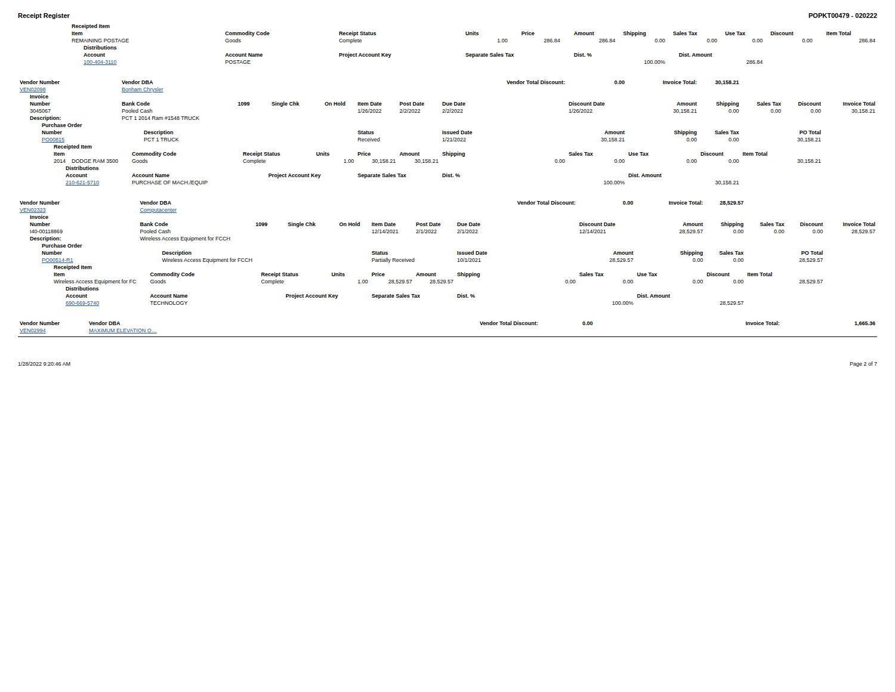Receipt Register
POPKT00479 - 020222
| Receipted Item |
| Item | Commodity Code | Receipt Status | Units | Price | Amount | Shipping | Sales Tax | Use Tax | Discount | Item Total |
| REMAINING POSTAGE | Goods | Complete | 1.00 | 286.84 | 286.84 | 0.00 | 0.00 | 0.00 | 0.00 | 286.84 |
| Distributions |
| Account | Account Name | Project Account Key | Separate Sales Tax | Dist. % | Dist. Amount | | |
| 100-404-3110 | POSTAGE | | | 100.00% | 286.84 | | |
| Vendor Number | Vendor DBA | | Vendor Total Discount: | 0.00 | Invoice Total: | 30,158.21 |
| VEN02098 | Bonham Chrysler | |
| Invoice |
| Number | Bank Code | 1099 | Single Chk | On Hold | Item Date | Post Date | Due Date | Discount Date | Amount | Shipping | Sales Tax | Discount | Invoice Total |
| 3045067 | Pooled Cash | | | | 1/26/2022 | 2/2/2022 | 2/2/2022 | 1/26/2022 | 30,158.21 | 0.00 | 0.00 | 0.00 | 30,158.21 |
| Description: | PCT 1 2014 Ram #1548 TRUCK |
| Purchase Order |
| Number | Description | Status | Issued Date | Amount | Shipping | Sales Tax | PO Total |
| PO00815 | PCT 1 TRUCK | Received | 1/21/2022 | 30,158.21 | 0.00 | 0.00 | 30,158.21 |
| Receipted Item |
| Item | Commodity Code | Receipt Status | Units | Price | Amount | Shipping | Sales Tax | Use Tax | Discount | Item Total |
| 2014 DODGE RAM 3500 | Goods | Complete | 1.00 | 30,158.21 | 30,158.21 | 0.00 | 0.00 | 0.00 | 0.00 | 30,158.21 |
| Distributions |
| Account | Account Name | Project Account Key | Separate Sales Tax | Dist. % | Dist. Amount | |
| 210-621-5710 | PURCHASE OF MACH./EQUIP | | | 100.00% | 30,158.21 | |
| Vendor Number | Vendor DBA | | Vendor Total Discount: | 0.00 | Invoice Total: | 28,529.57 |
| VEN02323 | Computacenter | |
| Invoice |
| Number | Bank Code | 1099 | Single Chk | On Hold | Item Date | Post Date | Due Date | Discount Date | Amount | Shipping | Sales Tax | Discount | Invoice Total |
| I40-00118869 | Pooled Cash | | | | 12/14/2021 | 2/1/2022 | 2/1/2022 | 12/14/2021 | 28,529.57 | 0.00 | 0.00 | 0.00 | 28,529.57 |
| Description: | Wireless Access Equipment for FCCH |
| Purchase Order |
| Number | Description | Status | Issued Date | Amount | Shipping | Sales Tax | PO Total |
| PO00514-R1 | Wireless Access Equipment for FCCH | Partially Received | 10/1/2021 | 28,529.57 | 0.00 | 0.00 | 28,529.57 |
| Receipted Item |
| Item | Commodity Code | Receipt Status | Units | Price | Amount | Shipping | Sales Tax | Use Tax | Discount | Item Total |
| Wireless Access Equipment for FC | Goods | Complete | 1.00 | 28,529.57 | 28,529.57 | 0.00 | 0.00 | 0.00 | 0.00 | 28,529.57 |
| Distributions |
| Account | Account Name | Project Account Key | Separate Sales Tax | Dist. % | Dist. Amount | |
| 690-669-5740 | TECHNOLOGY | | | 100.00% | 28,529.57 | |
| Vendor Number | Vendor DBA | | Vendor Total Discount: | 0.00 | Invoice Total: | 1,665.36 |
| VEN02994 | MAXIMUM ELEVATION O… | |
1/28/2022 9:20:46 AM
Page 2 of 7